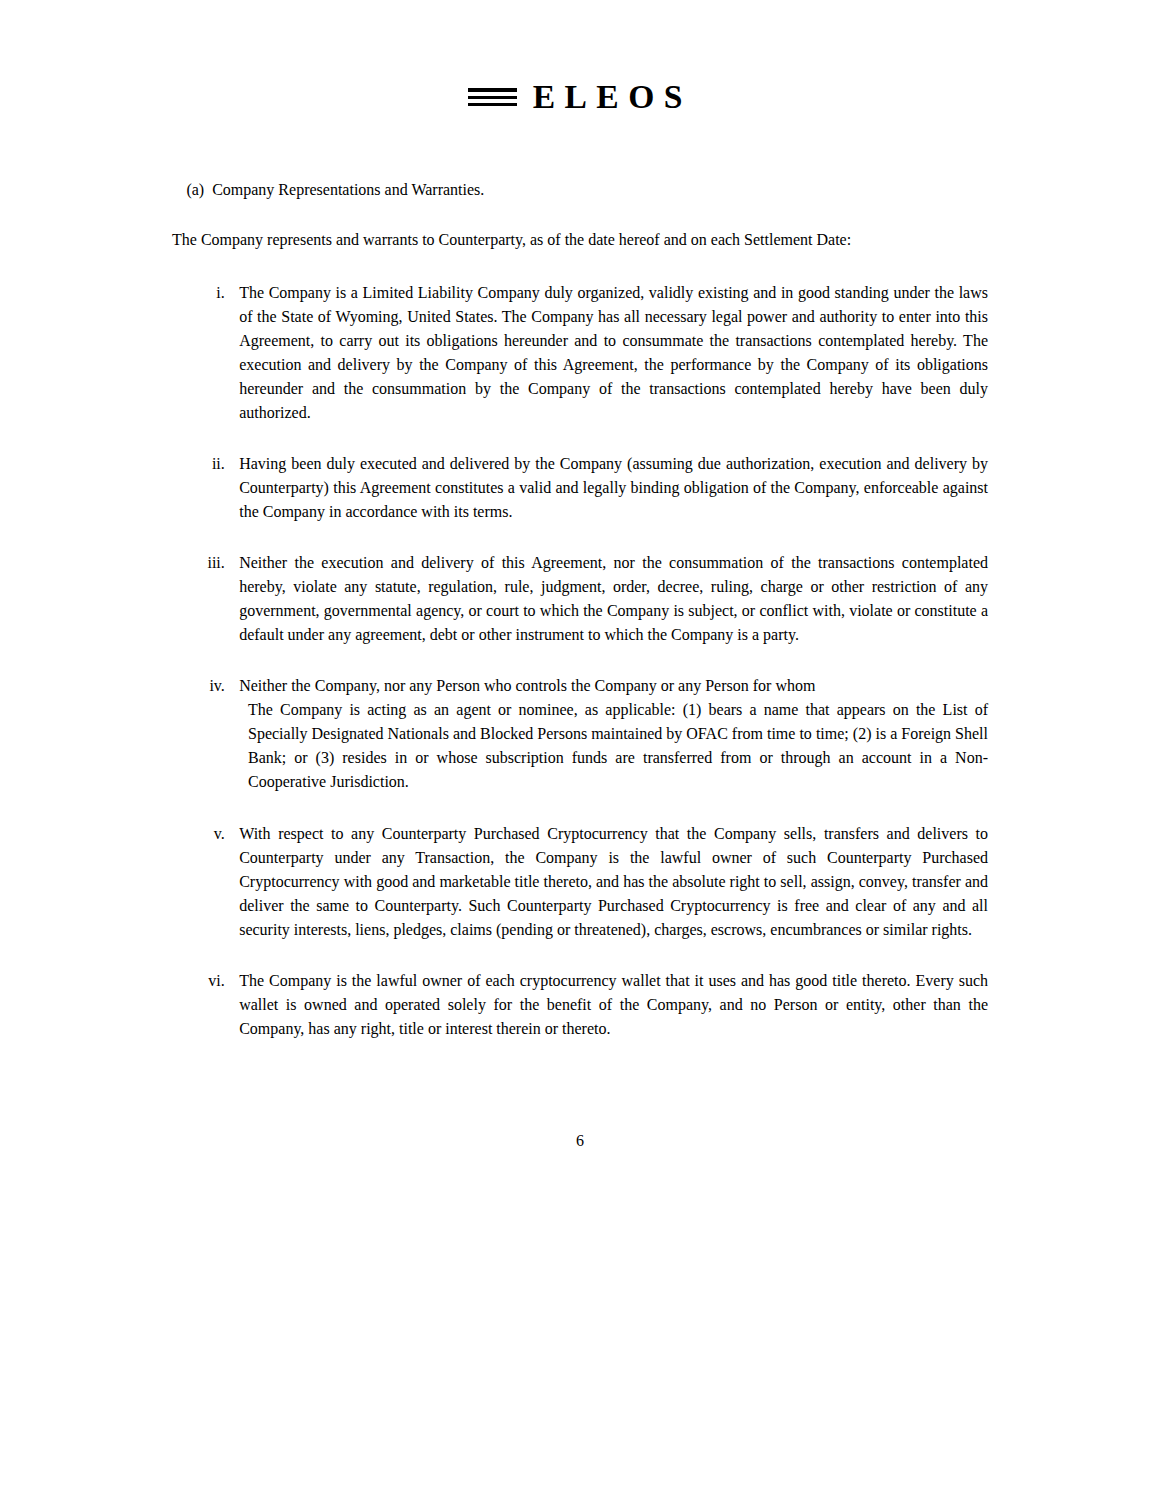ELEOS
(a) Company Representations and Warranties.
The Company represents and warrants to Counterparty, as of the date hereof and on each Settlement Date:
The Company is a Limited Liability Company duly organized, validly existing and in good standing under the laws of the State of Wyoming, United States. The Company has all necessary legal power and authority to enter into this Agreement, to carry out its obligations hereunder and to consummate the transactions contemplated hereby. The execution and delivery by the Company of this Agreement, the performance by the Company of its obligations hereunder and the consummation by the Company of the transactions contemplated hereby have been duly authorized.
Having been duly executed and delivered by the Company (assuming due authorization, execution and delivery by Counterparty) this Agreement constitutes a valid and legally binding obligation of the Company, enforceable against the Company in accordance with its terms.
Neither the execution and delivery of this Agreement, nor the consummation of the transactions contemplated hereby, violate any statute, regulation, rule, judgment, order, decree, ruling, charge or other restriction of any government, governmental agency, or court to which the Company is subject, or conflict with, violate or constitute a default under any agreement, debt or other instrument to which the Company is a party.
Neither the Company, nor any Person who controls the Company or any Person for whom The Company is acting as an agent or nominee, as applicable: (1) bears a name that appears on the List of Specially Designated Nationals and Blocked Persons maintained by OFAC from time to time; (2) is a Foreign Shell Bank; or (3) resides in or whose subscription funds are transferred from or through an account in a Non-Cooperative Jurisdiction.
With respect to any Counterparty Purchased Cryptocurrency that the Company sells, transfers and delivers to Counterparty under any Transaction, the Company is the lawful owner of such Counterparty Purchased Cryptocurrency with good and marketable title thereto, and has the absolute right to sell, assign, convey, transfer and deliver the same to Counterparty. Such Counterparty Purchased Cryptocurrency is free and clear of any and all security interests, liens, pledges, claims (pending or threatened), charges, escrows, encumbrances or similar rights.
The Company is the lawful owner of each cryptocurrency wallet that it uses and has good title thereto. Every such wallet is owned and operated solely for the benefit of the Company, and no Person or entity, other than the Company, has any right, title or interest therein or thereto.
6